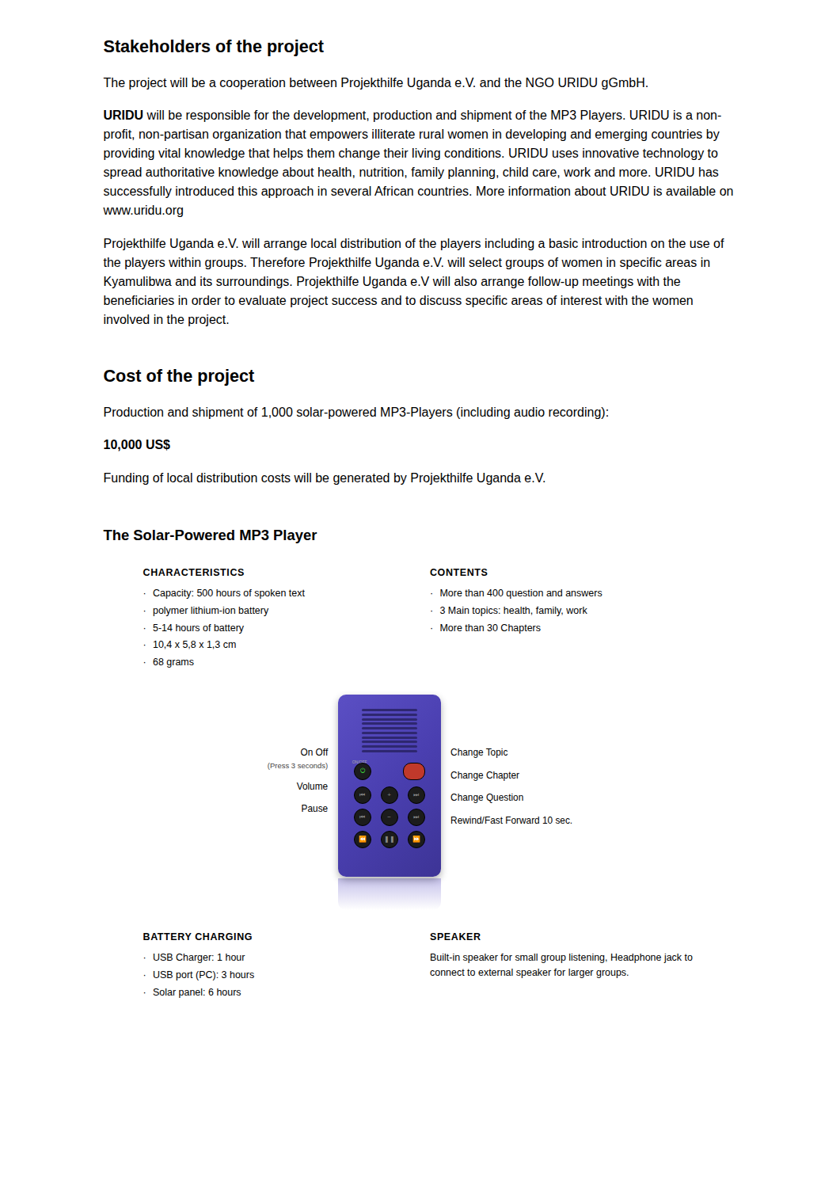Stakeholders of the project
The project will be a cooperation between Projekthilfe Uganda e.V. and the NGO URIDU gGmbH.
URIDU will be responsible for the development, production and shipment of the MP3 Players. URIDU is a non-profit, non-partisan organization that empowers illiterate rural women in developing and emerging countries by providing vital knowledge that helps them change their living conditions. URIDU uses innovative technology to spread authoritative knowledge about health, nutrition, family planning, child care, work and more. URIDU has successfully introduced this approach in several African countries. More information about URIDU is available on www.uridu.org
Projekthilfe Uganda e.V. will arrange local distribution of the players including a basic introduction on the use of the players within groups. Therefore Projekthilfe Uganda e.V. will select groups of women in specific areas in Kyamulibwa and its surroundings. Projekthilfe Uganda e.V will also arrange follow-up meetings with the beneficiaries in order to evaluate project success and to discuss specific areas of interest with the women involved in the project.
Cost of the project
Production and shipment of 1,000 solar-powered MP3-Players (including audio recording):
10,000 US$
Funding of local distribution costs will be generated by Projekthilfe Uganda e.V.
The Solar-Powered MP3 Player
CHARACTERISTICS
Capacity: 500 hours of spoken text
polymer lithium-ion battery
5-14 hours of battery
10,4 x 5,8 x 1,3 cm
68 grams
CONTENTS
More than 400 question and answers
3 Main topics: health, family, work
More than 30 Chapters
On Off(Press 3 seconds)
Volume
Pause
ON/OFF
⏻
⏮
+
⏭
⏮
−
⏭
⏪
❚❚
⏩
Change Topic
Change Chapter
Change Question
Rewind/Fast Forward 10 sec.
BATTERY CHARGING
USB Charger: 1 hour
USB port (PC): 3 hours
Solar panel: 6 hours
SPEAKER
Built-in speaker for small group listening, Headphone jack to connect to external speaker for larger groups.